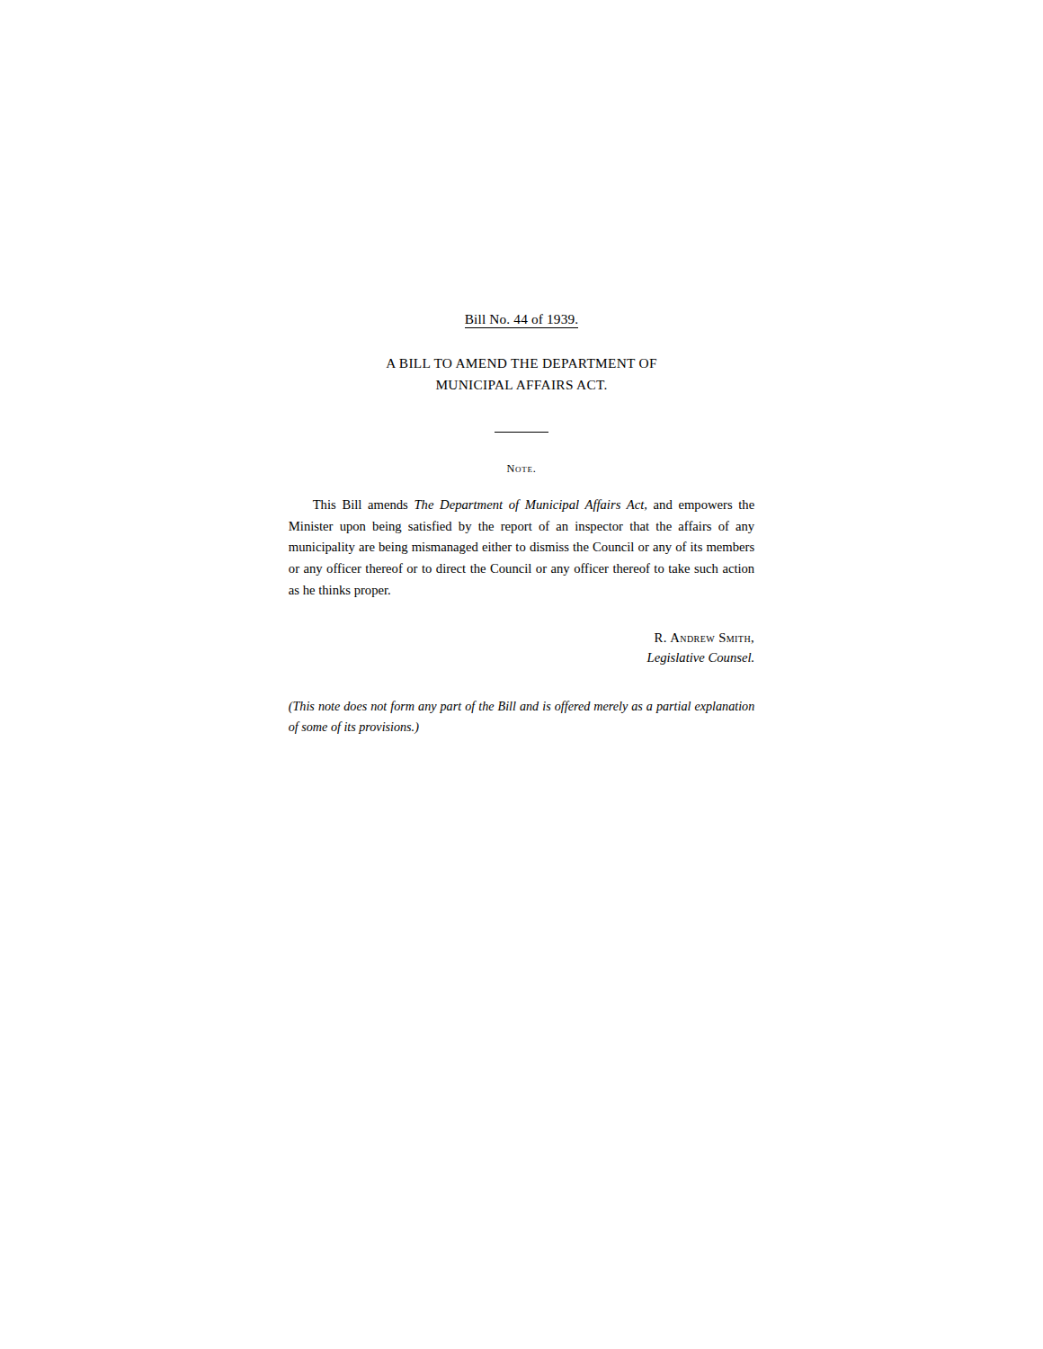Bill No. 44 of 1939.
A BILL TO AMEND THE DEPARTMENT OF
MUNICIPAL AFFAIRS ACT.
Note.
This Bill amends The Department of Municipal Affairs Act, and empowers the Minister upon being satisfied by the report of an inspector that the affairs of any municipality are being mismanaged either to dismiss the Council or any of its members or any officer thereof or to direct the Council or any officer thereof to take such action as he thinks proper.
R. Andrew Smith,
Legislative Counsel.
(This note does not form any part of the Bill and is offered merely as a partial explanation of some of its provisions.)